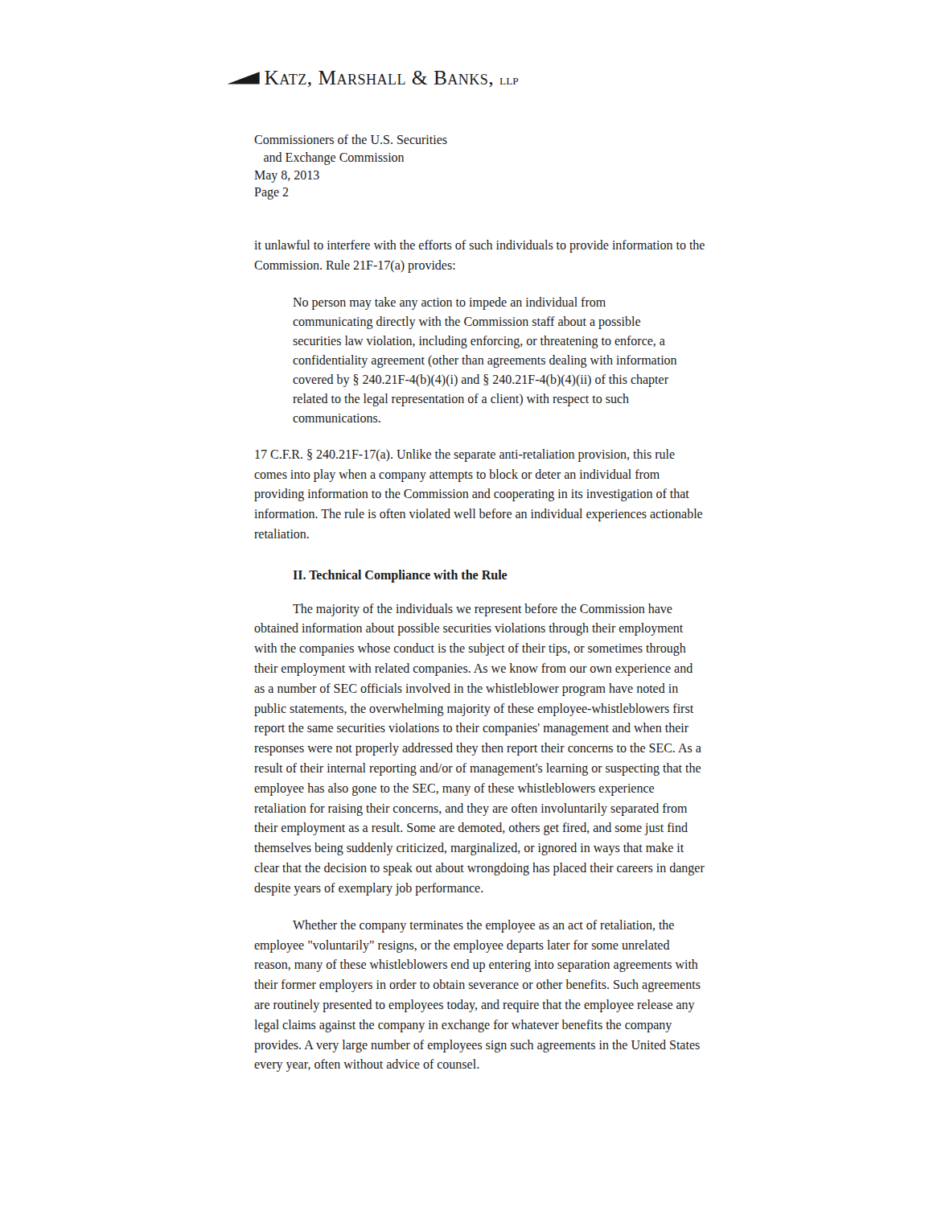Katz, Marshall & Banks, LLP
Commissioners of the U.S. Securities
and Exchange Commission
May 8, 2013
Page 2
it unlawful to interfere with the efforts of such individuals to provide information to the Commission. Rule 21F-17(a) provides:
No person may take any action to impede an individual from communicating directly with the Commission staff about a possible securities law violation, including enforcing, or threatening to enforce, a confidentiality agreement (other than agreements dealing with information covered by § 240.21F-4(b)(4)(i) and § 240.21F-4(b)(4)(ii) of this chapter related to the legal representation of a client) with respect to such communications.
17 C.F.R. § 240.21F-17(a). Unlike the separate anti-retaliation provision, this rule comes into play when a company attempts to block or deter an individual from providing information to the Commission and cooperating in its investigation of that information. The rule is often violated well before an individual experiences actionable retaliation.
II. Technical Compliance with the Rule
The majority of the individuals we represent before the Commission have obtained information about possible securities violations through their employment with the companies whose conduct is the subject of their tips, or sometimes through their employment with related companies. As we know from our own experience and as a number of SEC officials involved in the whistleblower program have noted in public statements, the overwhelming majority of these employee-whistleblowers first report the same securities violations to their companies' management and when their responses were not properly addressed they then report their concerns to the SEC. As a result of their internal reporting and/or of management's learning or suspecting that the employee has also gone to the SEC, many of these whistleblowers experience retaliation for raising their concerns, and they are often involuntarily separated from their employment as a result. Some are demoted, others get fired, and some just find themselves being suddenly criticized, marginalized, or ignored in ways that make it clear that the decision to speak out about wrongdoing has placed their careers in danger despite years of exemplary job performance.
Whether the company terminates the employee as an act of retaliation, the employee "voluntarily" resigns, or the employee departs later for some unrelated reason, many of these whistleblowers end up entering into separation agreements with their former employers in order to obtain severance or other benefits. Such agreements are routinely presented to employees today, and require that the employee release any legal claims against the company in exchange for whatever benefits the company provides. A very large number of employees sign such agreements in the United States every year, often without advice of counsel.